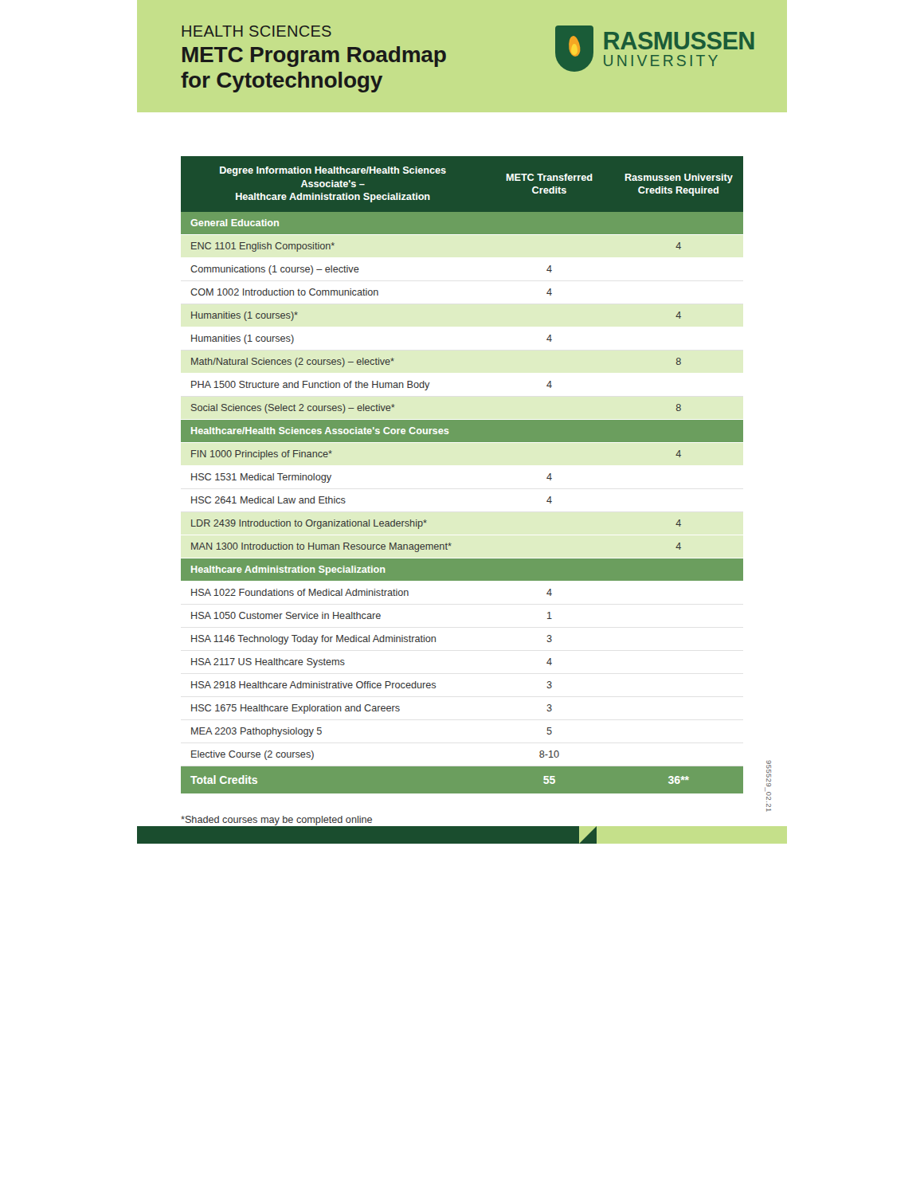HEALTH SCIENCES
METC Program Roadmap
for Cytotechnology
RASMUSSEN UNIVERSITY
| Degree Information Healthcare/Health Sciences Associate's – Healthcare Administration Specialization | METC Transferred Credits | Rasmussen University Credits Required |
| --- | --- | --- |
| General Education | | |
| ENC 1101 English Composition* | | 4 |
| Communications (1 course) – elective | 4 | |
| COM 1002 Introduction to Communication | 4 | |
| Humanities (1 courses)* | | 4 |
| Humanities (1 courses) | 4 | |
| Math/Natural Sciences (2 courses) – elective* | | 8 |
| PHA 1500 Structure and Function of the Human Body | 4 | |
| Social Sciences (Select 2 courses) – elective* | | 8 |
| Healthcare/Health Sciences Associate's Core Courses | | |
| FIN 1000 Principles of Finance* | | 4 |
| HSC 1531 Medical Terminology | 4 | |
| HSC 2641 Medical Law and Ethics | 4 | |
| LDR 2439 Introduction to Organizational Leadership* | | 4 |
| MAN 1300 Introduction to Human Resource Management* | | 4 |
| Healthcare Administration Specialization | | |
| HSA 1022 Foundations of Medical Administration | 4 | |
| HSA 1050 Customer Service in Healthcare | 1 | |
| HSA 1146 Technology Today for Medical Administration | 3 | |
| HSA 2117 US Healthcare Systems | 4 | |
| HSA 2918 Healthcare Administrative Office Procedures | 3 | |
| HSC 1675 Healthcare Exploration and Careers | 3 | |
| MEA 2203 Pathophysiology 5 | 5 | |
| Elective Course (2 courses) | 8-10 | |
| Total Credits | 55 | 36** |
*Shaded courses may be completed online
**5 of the 36 credits may be transferred in accordance with Rasmussen University Transfer Policy
955529_02.21